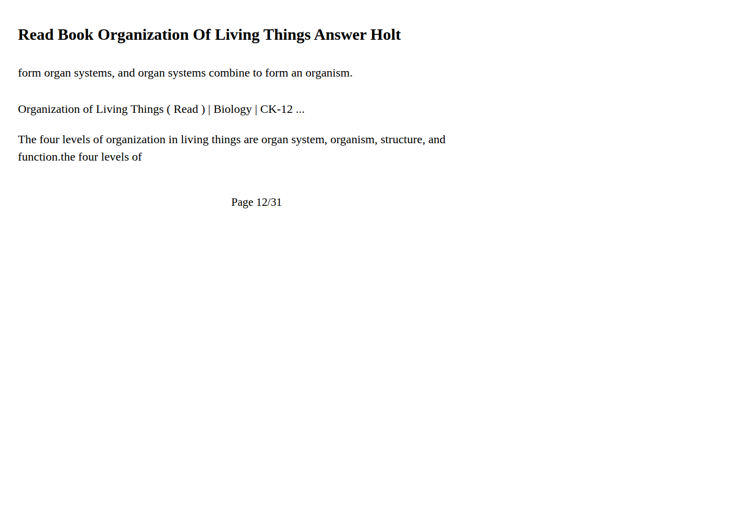Read Book Organization Of Living Things Answer Holt
form organ systems, and organ systems combine to form an organism.
Organization of Living Things ( Read ) | Biology | CK-12 ...
The four levels of organization in living things are organ system, organism, structure, and function.the four levels of
Page 12/31